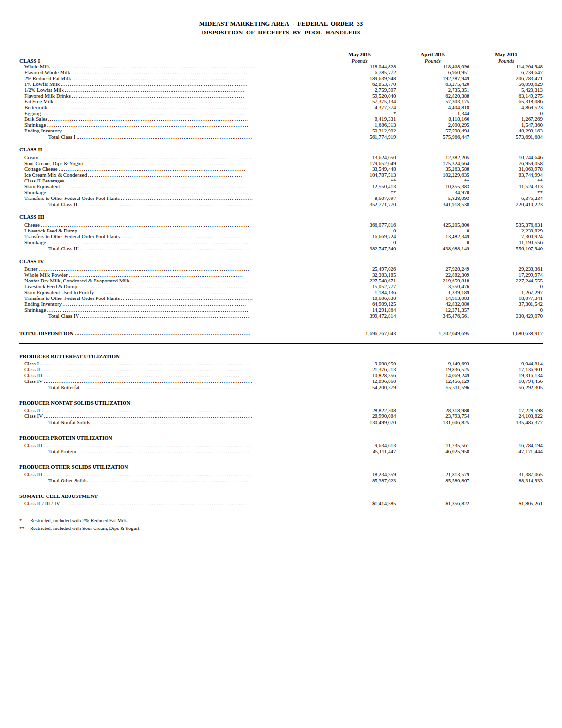MIDEAST MARKETING AREA - FEDERAL ORDER 33
DISPOSITION OF RECEIPTS BY POOL HANDLERS
| | May 2015 | April 2015 | May 2014 |
| CLASS I | Pounds | Pounds | Pounds |
| Whole Milk .................................................................................................................. | 118,044,828 | 118,468,096 | 114,204,948 |
| Flavored Whole Milk ................................................................................................. | 6,785,772 | 6,960,951 | 6,739,647 |
| 2% Reduced Fat Milk ............................................................................................... | 189,639,948 | 192,287,949 | 206,783,471 |
| 1% Lowfat Milk ....................................................................................................... | 62,853,770 | 63,275,420 | 56,098,629 |
| 1/2% Lowfat Milk ................................................................................................... | 2,759,507 | 2,735,351 | 5,420,313 |
| Flavored Milk Drinks ............................................................................................... | 59,520,040 | 62,820,388 | 63,149,275 |
| Fat Free Milk ........................................................................................................... | 57,375,134 | 57,303,175 | 65,318,086 |
| Buttermilk .............................................................................................................. | 4,377,374 | 4,404,818 | 4,869,523 |
| Eggnog ................................................................................................................... | * | 1,344 | 0 |
| Bulk Sales .............................................................................................................. | 8,419,331 | 8,118,166 | 1,267,269 |
| Shrinkage ............................................................................................................... | 1,686,313 | 2,000,295 | 1,547,360 |
| Ending Inventory ..................................................................................................... | 50,312,902 | 57,590,494 | 48,293,163 |
| Total Class I ................................................................................................. | 561,774,919 | 575,966,447 | 573,691,684 |
| CLASS II | | | |
| Cream ..................................................................................................................... | 13,624,650 | 12,382,205 | 10,744,646 |
| Sour Cream, Dips & Yogurt ....................................................................................... | 179,652,049 | 175,324,664 | 76,959,058 |
| Cottage Cheese ....................................................................................................... | 33,549,448 | 35,263,588 | 31,060,978 |
| Ice Cream Mix & Condensed ..................................................................................... | 104,787,513 | 102,229,635 | 83,744,994 |
| Class II Beverages .................................................................................................. | ** | ** | ** |
| Skim Equivalent ..................................................................................................... | 12,550,413 | 10,855,383 | 11,524,313 |
| Shrinkage ............................................................................................................... | ** | 34,970 | ** |
| Transfers to Other Federal Order Pool Plants ......................................................................... | 8,607,697 | 5,828,093 | 6,376,234 |
| Total Class II ................................................................................................ | 352,771,770 | 341,918,538 | 220,410,223 |
| CLASS III | | | |
| Cheese .................................................................................................................... | 366,077,816 | 425,205,800 | 535,376,631 |
| Livestock Feed & Dump ............................................................................................. | 0 | 0 | 2,239,829 |
| Transfers to Other Federal Order Pool Plants ......................................................................... | 16,669,724 | 13,482,349 | 7,300,924 |
| Shrinkage ............................................................................................................... | 0 | 0 | 11,190,556 |
| Total Class III .............................................................................................. | 382,747,540 | 438,688,149 | 556,107,940 |
| CLASS IV | | | |
| Butter ..................................................................................................................... | 25,497,026 | 27,928,249 | 29,238,361 |
| Whole Milk Powder ................................................................................................ | 32,383,185 | 22,882,309 | 17,299,974 |
| Nonfat Dry Milk, Condensed & Evaporated Milk ................................................................. | 227,548,671 | 219,659,818 | 227,244,555 |
| Livestock Feed & Dump ............................................................................................. | 15,052,777 | 3,550,476 | 0 |
| Skim Equivalent Used to Fortify ..................................................................................... | 1,184,136 | 1,339,189 | 1,267,297 |
| Transfers to Other Federal Order Pool Plants ......................................................................... | 18,606,030 | 14,913,083 | 18,077,341 |
| Ending Inventory ..................................................................................................... | 64,909,125 | 42,832,080 | 37,301,542 |
| Shrinkage ............................................................................................................... | 14,291,864 | 12,371,357 | 0 |
| Total Class IV .............................................................................................. | 399,472,814 | 345,476,561 | 330,429,070 |
| TOTAL DISPOSITION ................................................................................................. | 1,696,767,043 | 1,702,049,695 | 1,680,638,917 |
| PRODUCER BUTTERFAT UTILIZATION | | | |
| Class I ..................................................................................................................... | 9,098,950 | 9,149,693 | 9,044,814 |
| Class II .................................................................................................................... | 21,376,213 | 19,836,525 | 17,136,901 |
| Class III ................................................................................................................... | 10,828,356 | 14,069,249 | 19,316,134 |
| Class IV ................................................................................................................... | 12,896,860 | 12,456,129 | 10,794,456 |
| Total Butterfat ............................................................................................. | 54,200,379 | 55,511,596 | 56,292,305 |
| PRODUCER NONFAT SOLIDS UTILIZATION | | | |
| Class II .................................................................................................................... | 28,822,308 | 28,318,980 | 17,228,598 |
| Class IV ................................................................................................................... | 28,990,084 | 23,793,754 | 24,103,822 |
| Total Nonfat Solids ....................................................................................... | 130,499,070 | 131,606,825 | 135,486,377 |
| PRODUCER PROTEIN UTILIZATION | | | |
| Class III ................................................................................................................... | 9,634,613 | 11,735,561 | 16,784,194 |
| Total Protein ................................................................................................ | 45,111,447 | 46,025,958 | 47,171,444 |
| PRODUCER OTHER SOLIDS UTILIZATION | | | |
| Class III ................................................................................................................... | 18,234,559 | 21,813,579 | 31,387,065 |
| Total Other Solids ......................................................................................... | 85,387,623 | 85,580,867 | 88,314,933 |
| SOMATIC CELL ADJUSTMENT | | | |
| Class II / III / IV ....................................................................................................... | $1,414,585 | $1,356,822 | $1,805,261 |
*Restricted, included with 2% Reduced Fat Milk.
**Restricted, included with Sour Cream, Dips & Yogurt.